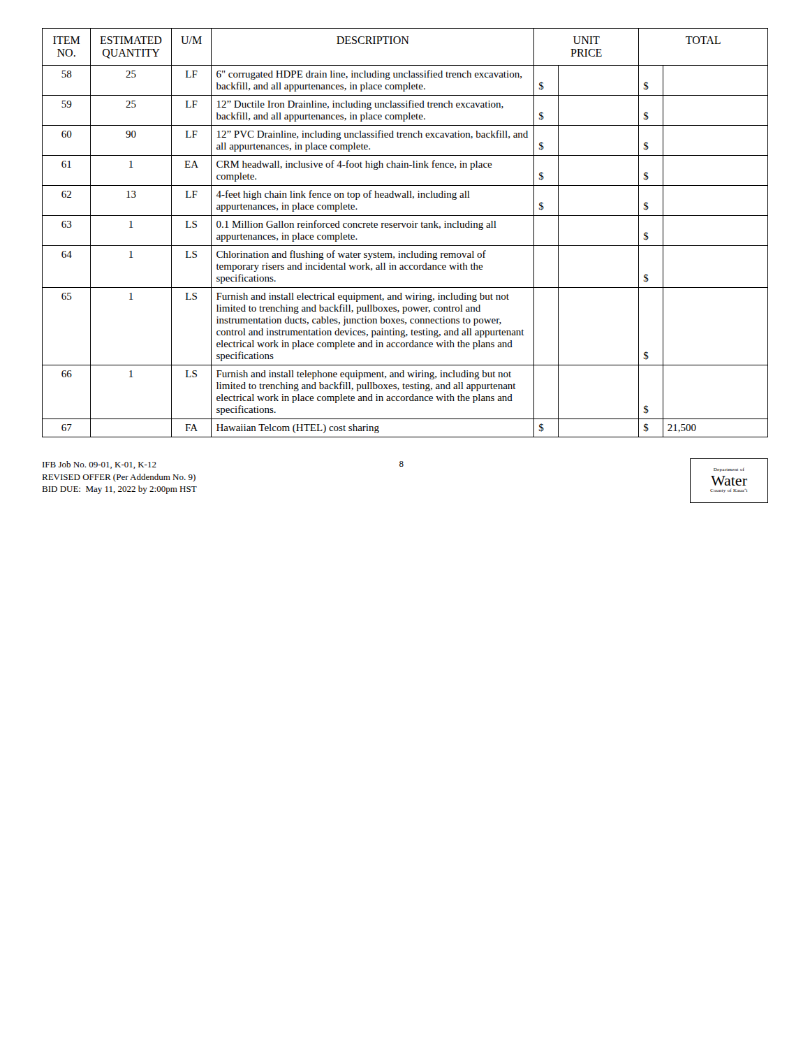| ITEM NO. | ESTIMATED QUANTITY | U/M | DESCRIPTION | UNIT PRICE | TOTAL |
| --- | --- | --- | --- | --- | --- |
| 58 | 25 | LF | 6" corrugated HDPE drain line, including unclassified trench excavation, backfill, and all appurtenances, in place complete. | $ | | $ | |
| 59 | 25 | LF | 12” Ductile Iron Drainline, including unclassified trench excavation, backfill, and all appurtenances, in place complete. | $ | | $ | |
| 60 | 90 | LF | 12” PVC Drainline, including unclassified trench excavation, backfill, and all appurtenances, in place complete. | $ | | $ | |
| 61 | 1 | EA | CRM headwall, inclusive of 4-foot high chain-link fence, in place complete. | $ | | $ | |
| 62 | 13 | LF | 4-feet high chain link fence on top of headwall, including all appurtenances, in place complete. | $ | | $ | |
| 63 | 1 | LS | 0.1 Million Gallon reinforced concrete reservoir tank, including all appurtenances, in place complete. | | | $ | |
| 64 | 1 | LS | Chlorination and flushing of water system, including removal of temporary risers and incidental work, all in accordance with the specifications. | | | $ | |
| 65 | 1 | LS | Furnish and install electrical equipment, and wiring, including but not limited to trenching and backfill, pullboxes, power, control and instrumentation ducts, cables, junction boxes, connections to power, control and instrumentation devices, painting, testing, and all appurtenant electrical work in place complete and in accordance with the plans and specifications | | | $ | |
| 66 | 1 | LS | Furnish and install telephone equipment, and wiring, including but not limited to trenching and backfill, pullboxes, testing, and all appurtenant electrical work in place complete and in accordance with the plans and specifications. | | | $ | |
| 67 | | FA | Hawaiian Telcom (HTEL) cost sharing | $ | | $ | 21,500 |
IFB Job No. 09-01, K-01, K-12
REVISED OFFER (Per Addendum No. 9)
BID DUE: May 11, 2022 by 2:00pm HST
8
Department of
Water
County of Kauaʻi